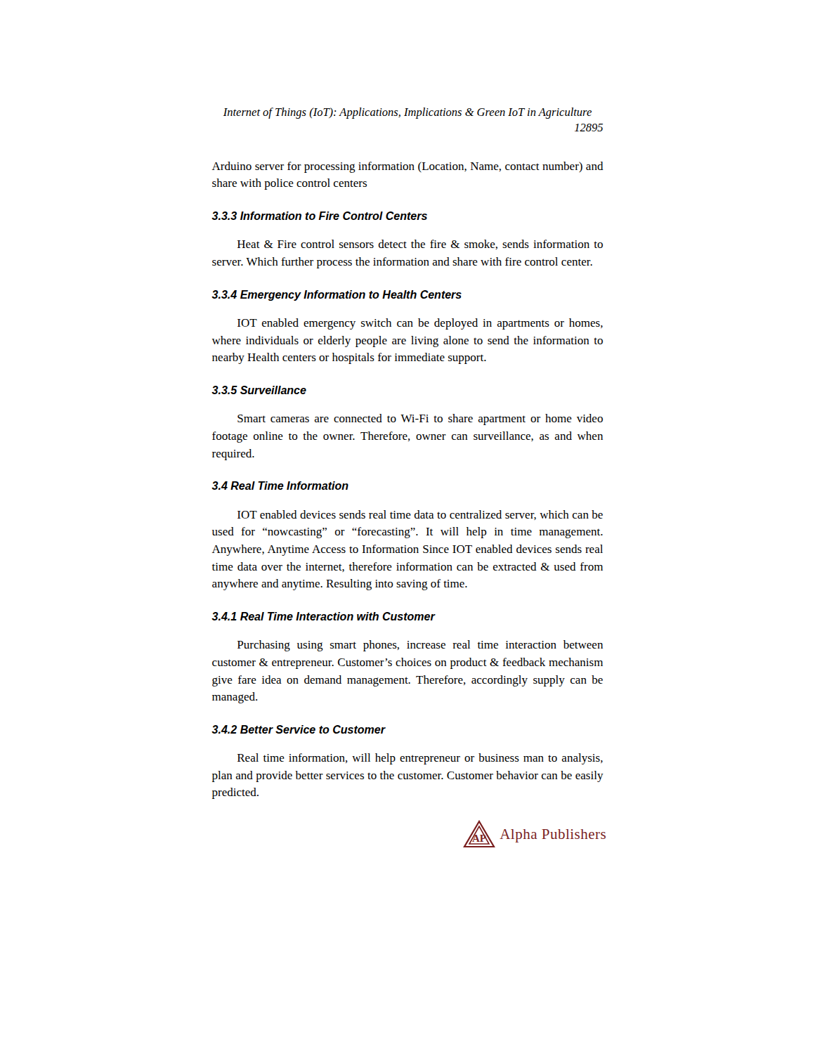Internet of Things (IoT): Applications, Implications & Green IoT in Agriculture 12895
Arduino server for processing information (Location, Name, contact number) and share with police control centers
3.3.3 Information to Fire Control Centers
Heat & Fire control sensors detect the fire & smoke, sends information to server. Which further process the information and share with fire control center.
3.3.4 Emergency Information to Health Centers
IOT enabled emergency switch can be deployed in apartments or homes, where individuals or elderly people are living alone to send the information to nearby Health centers or hospitals for immediate support.
3.3.5 Surveillance
Smart cameras are connected to Wi-Fi to share apartment or home video footage online to the owner. Therefore, owner can surveillance, as and when required.
3.4 Real Time Information
IOT enabled devices sends real time data to centralized server, which can be used for “nowcasting” or “forecasting”. It will help in time management. Anywhere, Anytime Access to Information Since IOT enabled devices sends real time data over the internet, therefore information can be extracted & used from anywhere and anytime. Resulting into saving of time.
3.4.1 Real Time Interaction with Customer
Purchasing using smart phones, increase real time interaction between customer & entrepreneur. Customer’s choices on product & feedback mechanism give fare idea on demand management. Therefore, accordingly supply can be managed.
3.4.2 Better Service to Customer
Real time information, will help entrepreneur or business man to analysis, plan and provide better services to the customer. Customer behavior can be easily predicted.
AP Alpha Publishers